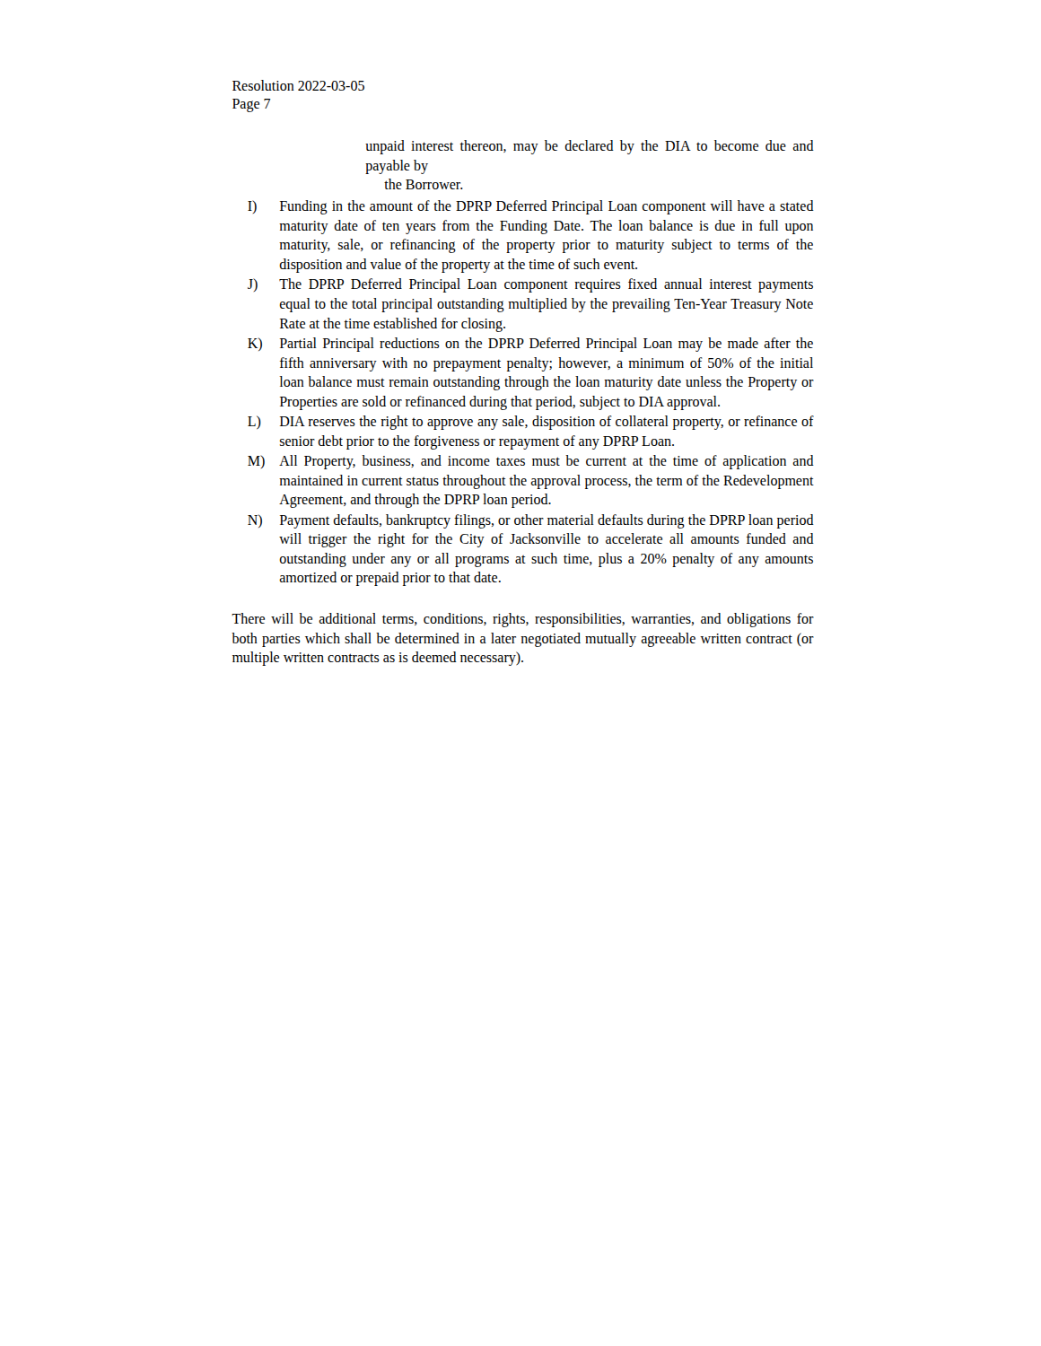Resolution 2022-03-05
Page 7
unpaid interest thereon, may be declared by the DIA to become due and payable by the Borrower.
I) Funding in the amount of the DPRP Deferred Principal Loan component will have a stated maturity date of ten years from the Funding Date. The loan balance is due in full upon maturity, sale, or refinancing of the property prior to maturity subject to terms of the disposition and value of the property at the time of such event.
J) The DPRP Deferred Principal Loan component requires fixed annual interest payments equal to the total principal outstanding multiplied by the prevailing Ten-Year Treasury Note Rate at the time established for closing.
K) Partial Principal reductions on the DPRP Deferred Principal Loan may be made after the fifth anniversary with no prepayment penalty; however, a minimum of 50% of the initial loan balance must remain outstanding through the loan maturity date unless the Property or Properties are sold or refinanced during that period, subject to DIA approval.
L) DIA reserves the right to approve any sale, disposition of collateral property, or refinance of senior debt prior to the forgiveness or repayment of any DPRP Loan.
M) All Property, business, and income taxes must be current at the time of application and maintained in current status throughout the approval process, the term of the Redevelopment Agreement, and through the DPRP loan period.
N) Payment defaults, bankruptcy filings, or other material defaults during the DPRP loan period will trigger the right for the City of Jacksonville to accelerate all amounts funded and outstanding under any or all programs at such time, plus a 20% penalty of any amounts amortized or prepaid prior to that date.
There will be additional terms, conditions, rights, responsibilities, warranties, and obligations for both parties which shall be determined in a later negotiated mutually agreeable written contract (or multiple written contracts as is deemed necessary).